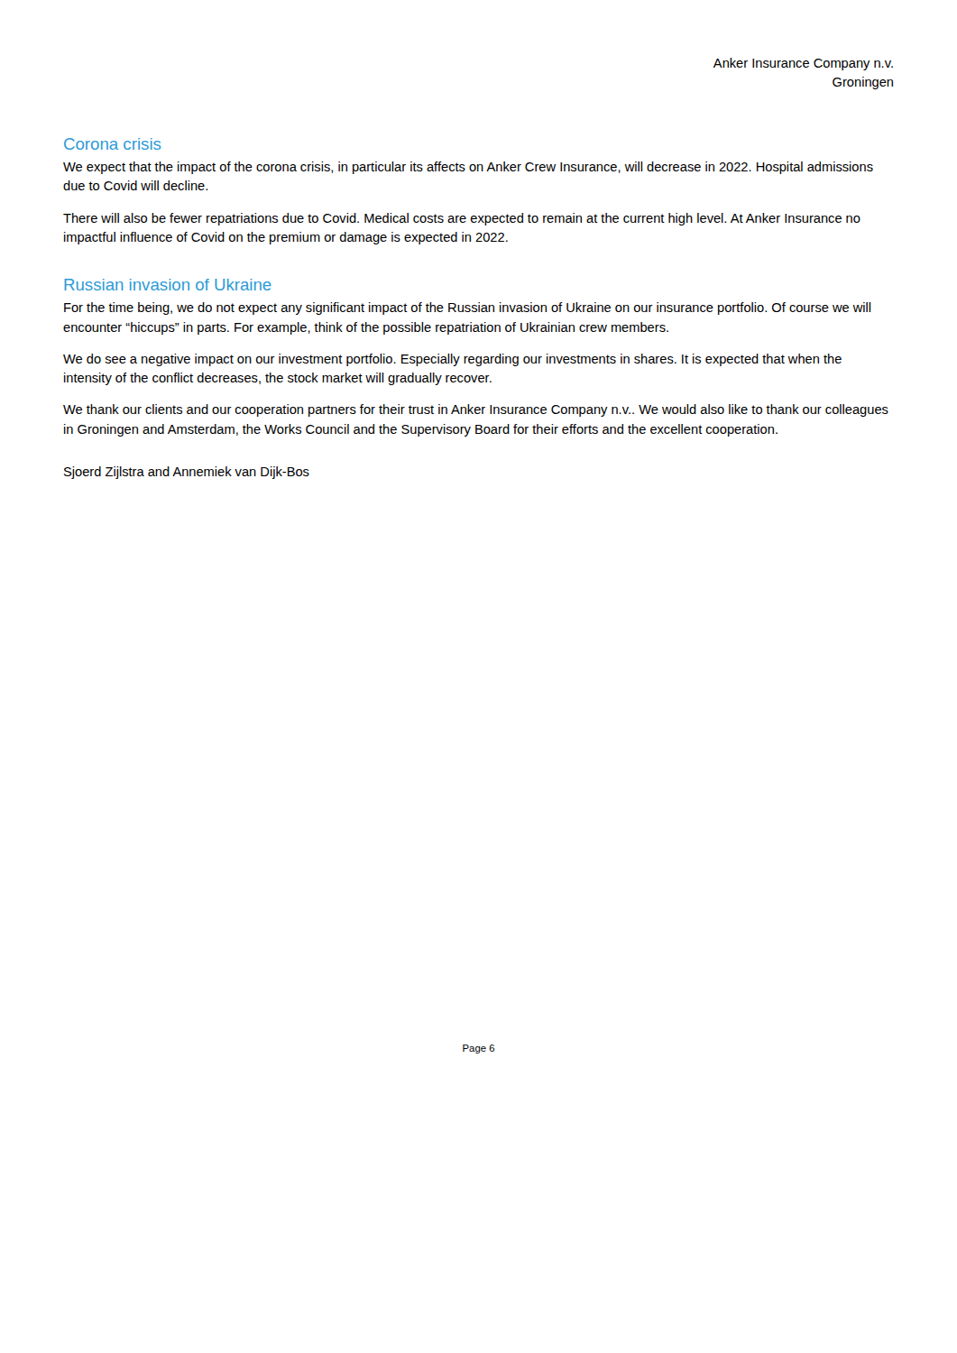Anker Insurance Company n.v.
Groningen
Corona crisis
We expect that the impact of the corona crisis, in particular its affects on Anker Crew Insurance, will decrease in 2022. Hospital admissions due to Covid will decline.
There will also be fewer repatriations due to Covid. Medical costs are expected to remain at the current high level. At Anker Insurance no impactful influence of Covid on the premium or damage is expected in 2022.
Russian invasion of Ukraine
For the time being, we do not expect any significant impact of the Russian invasion of Ukraine on our insurance portfolio. Of course we will encounter “hiccups” in parts. For example, think of the possible repatriation of Ukrainian crew members.
We do see a negative impact on our investment portfolio. Especially regarding our investments in shares. It is expected that when the intensity of the conflict decreases, the stock market will gradually recover.
We thank our clients and our cooperation partners for their trust in Anker Insurance Company n.v.. We would also like to thank our colleagues in Groningen and Amsterdam, the Works Council and the Supervisory Board for their efforts and the excellent cooperation.
Sjoerd Zijlstra and Annemiek van Dijk-Bos
Page 6